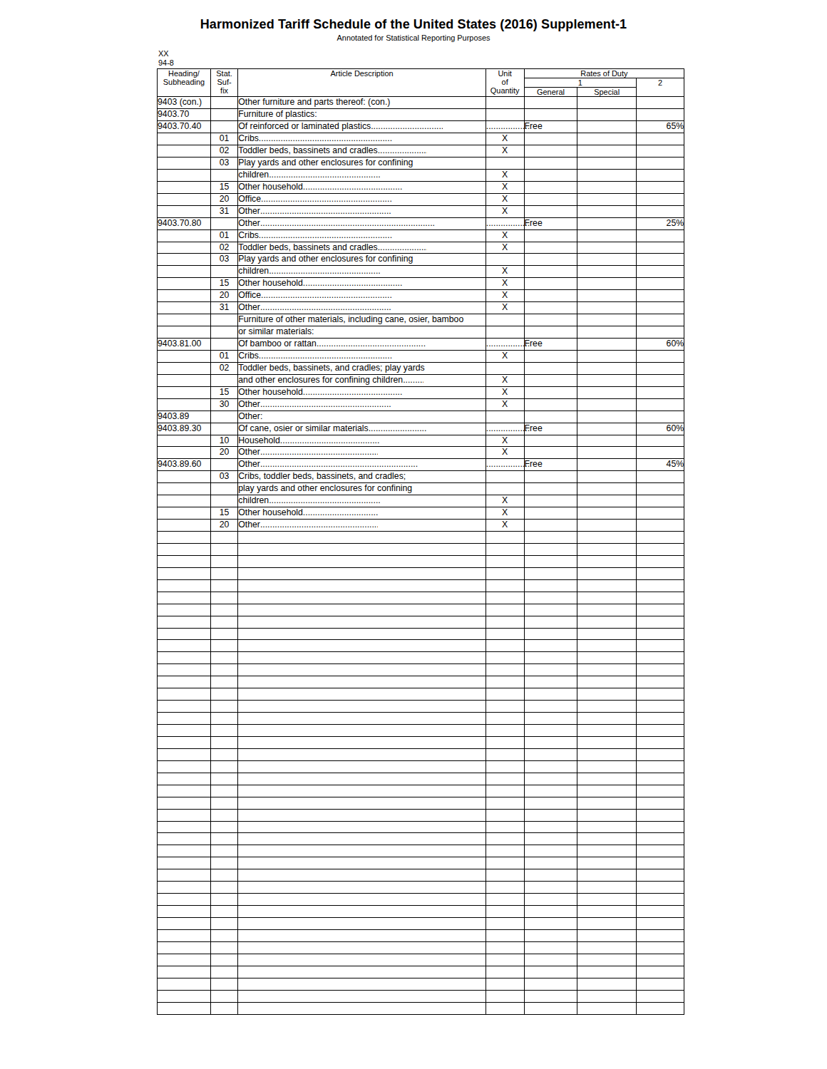Harmonized Tariff Schedule of the United States (2016) Supplement-1
Annotated for Statistical Reporting Purposes
XX
94-8
| Heading/ Subheading | Stat. Suf- fix | Article Description | Unit of Quantity | Rates of Duty |
| --- | --- | --- | --- | --- |
| 1 | 2 |
| General | Special |
| 9403 (con.) | | Other furniture and parts thereof: (con.) | | | | |
| 9403.70 | | Furniture of plastics: | | | | |
| 9403.70.40 | | Of reinforced or laminated plastics .............................. | .................. | Free | | 65% |
| | 01 | Cribs .............................................................. | X | | | |
| | 02 | Toddler beds, bassinets and cradles ..................... | X | | | |
| | 03 | Play yards and other enclosures for confining | | | | |
| | | children ....................................................... | X | | | |
| | 15 | Other household ............................................. | X | | | |
| | 20 | Office ............................................................. | X | | | |
| | 31 | Other ............................................................. | X | | | |
| 9403.70.80 | | Other ......................................................................... | .................. | Free | | 25% |
| | 01 | Cribs .............................................................. | X | | | |
| | 02 | Toddler beds, bassinets and cradles ..................... | X | | | |
| | 03 | Play yards and other enclosures for confining | | | | |
| | | children ....................................................... | X | | | |
| | 15 | Other household ............................................. | X | | | |
| | 20 | Office ............................................................. | X | | | |
| | 31 | Other ............................................................. | X | | | |
| | | Furniture of other materials, including cane, osier, bamboo | | | | |
| | | or similar materials: | | | | |
| 9403.81.00 | | Of bamboo or rattan ............................................. | .................. | Free | | 60% |
| | 01 | Cribs .............................................................. | X | | | |
| | 02 | Toddler beds, bassinets, and cradles; play yards | | | | |
| | | and other enclosures for confining children ........... | X | | | |
| | 15 | Other household ............................................. | X | | | |
| | 30 | Other ............................................................. | X | | | |
| 9403.89 | | Other: | | | | |
| 9403.89.30 | | Of cane, osier or similar materials ........................ | .................. | Free | | 60% |
| | 10 | Household ......................................... | X | | | |
| | 20 | Other .................................................. | X | | | |
| 9403.89.60 | | Other ................................................................. | .................. | Free | | 45% |
| | 03 | Cribs, toddler beds, bassinets, and cradles; | | | | |
| | | play yards and other enclosures for confining | | | | |
| | | children ....................................................... | X | | | |
| | 15 | Other household ............................... | X | | | |
| | 20 | Other .................................................. | X | | | |